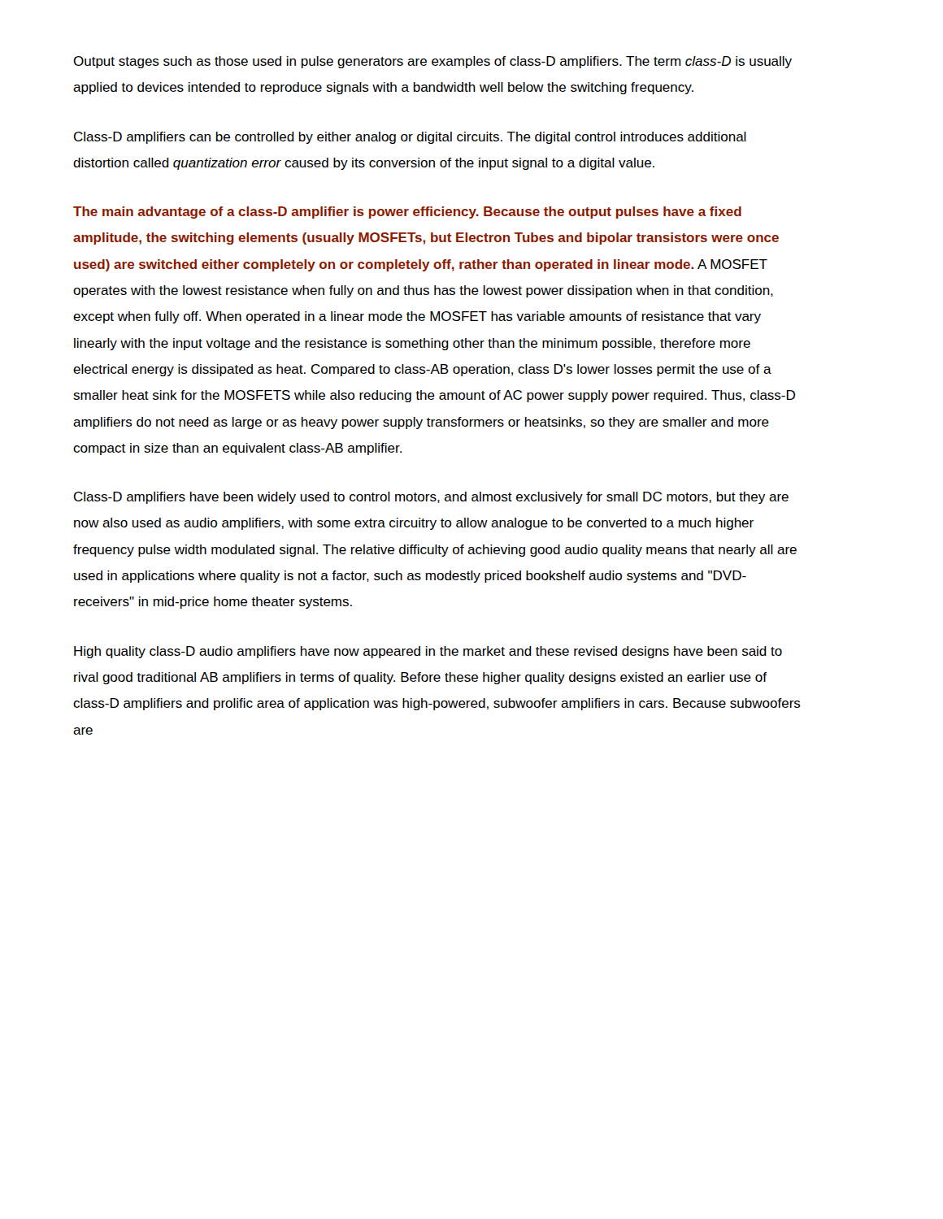Output stages such as those used in pulse generators are examples of class-D amplifiers. The term class-D is usually applied to devices intended to reproduce signals with a bandwidth well below the switching frequency.
Class-D amplifiers can be controlled by either analog or digital circuits. The digital control introduces additional distortion called quantization error caused by its conversion of the input signal to a digital value.
The main advantage of a class-D amplifier is power efficiency. Because the output pulses have a fixed amplitude, the switching elements (usually MOSFETs, but Electron Tubes and bipolar transistors were once used) are switched either completely on or completely off, rather than operated in linear mode. A MOSFET operates with the lowest resistance when fully on and thus has the lowest power dissipation when in that condition, except when fully off. When operated in a linear mode the MOSFET has variable amounts of resistance that vary linearly with the input voltage and the resistance is something other than the minimum possible, therefore more electrical energy is dissipated as heat. Compared to class-AB operation, class D's lower losses permit the use of a smaller heat sink for the MOSFETS while also reducing the amount of AC power supply power required. Thus, class-D amplifiers do not need as large or as heavy power supply transformers or heatsinks, so they are smaller and more compact in size than an equivalent class-AB amplifier.
Class-D amplifiers have been widely used to control motors, and almost exclusively for small DC motors, but they are now also used as audio amplifiers, with some extra circuitry to allow analogue to be converted to a much higher frequency pulse width modulated signal. The relative difficulty of achieving good audio quality means that nearly all are used in applications where quality is not a factor, such as modestly priced bookshelf audio systems and "DVD-receivers" in mid-price home theater systems.
High quality class-D audio amplifiers have now appeared in the market and these revised designs have been said to rival good traditional AB amplifiers in terms of quality. Before these higher quality designs existed an earlier use of class-D amplifiers and prolific area of application was high-powered, subwoofer amplifiers in cars. Because subwoofers are